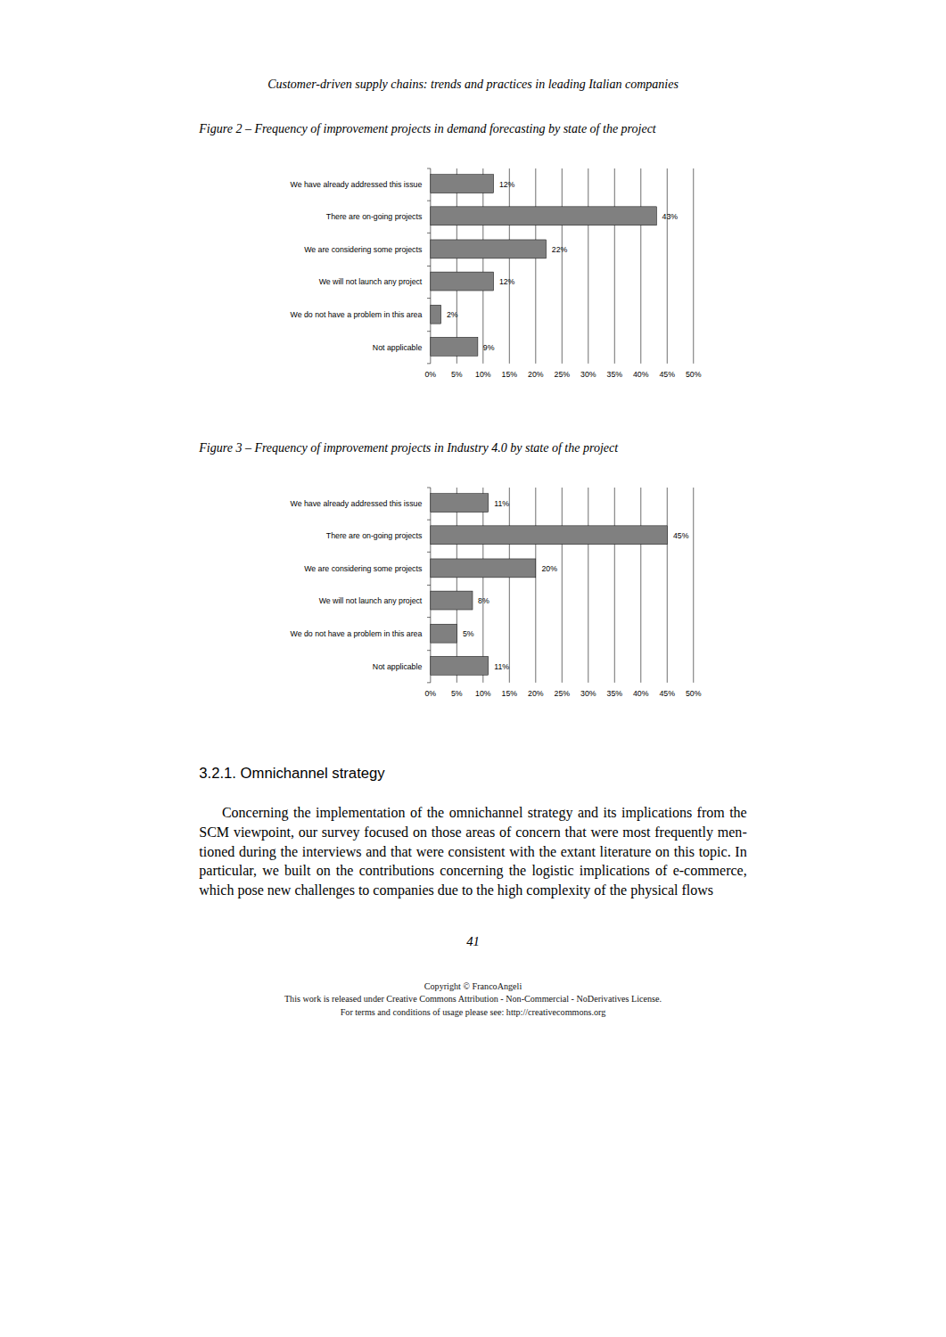Customer-driven supply chains: trends and practices in leading Italian companies
Figure 2 – Frequency of improvement projects in demand forecasting by state of the project
12% 43% 22% 12% 2% 9% We have already addressed this issue There are on-going projects We are considering some projects We will not launch any project We do not have a problem in this area Not applicable 0% 5% 10% 15% 20% 25% 30% 35% 40% 45% 50%
Figure 3 – Frequency of improvement projects in Industry 4.0 by state of the project
11% 45% 20% 8% 5% 11% We have already addressed this issue There are on-going projects We are considering some projects We will not launch any project We do not have a problem in this area Not applicable 0% 5% 10% 15% 20% 25% 30% 35% 40% 45% 50%
3.2.1. Omnichannel strategy
Concerning the implementation of the omnichannel strategy and its implications from the SCM viewpoint, our survey focused on those areas of concern that were most frequently mentioned during the interviews and that were consistent with the extant literature on this topic. In particular, we built on the contributions concerning the logistic implications of e-commerce, which pose new challenges to companies due to the high complexity of the physical flows
41
Copyright © FrancoAngeli
This work is released under Creative Commons Attribution - Non-Commercial - NoDerivatives License.
For terms and conditions of usage please see: http://creativecommons.org